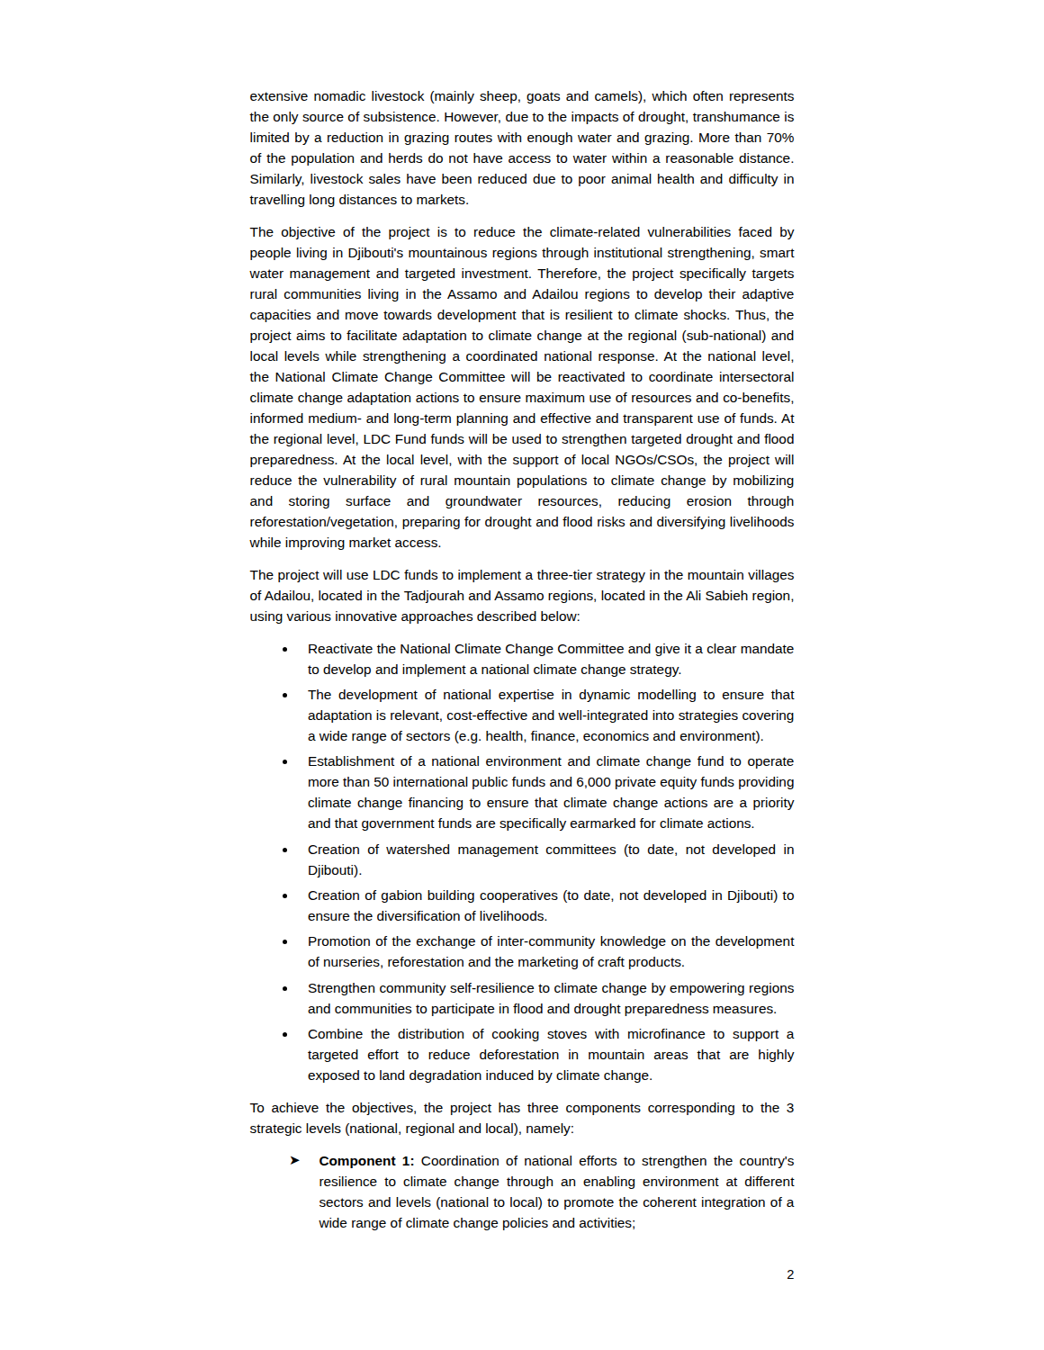extensive nomadic livestock (mainly sheep, goats and camels), which often represents the only source of subsistence. However, due to the impacts of drought, transhumance is limited by a reduction in grazing routes with enough water and grazing. More than 70% of the population and herds do not have access to water within a reasonable distance. Similarly, livestock sales have been reduced due to poor animal health and difficulty in travelling long distances to markets.
The objective of the project is to reduce the climate-related vulnerabilities faced by people living in Djibouti's mountainous regions through institutional strengthening, smart water management and targeted investment. Therefore, the project specifically targets rural communities living in the Assamo and Adailou regions to develop their adaptive capacities and move towards development that is resilient to climate shocks. Thus, the project aims to facilitate adaptation to climate change at the regional (sub-national) and local levels while strengthening a coordinated national response. At the national level, the National Climate Change Committee will be reactivated to coordinate intersectoral climate change adaptation actions to ensure maximum use of resources and co-benefits, informed medium- and long-term planning and effective and transparent use of funds. At the regional level, LDC Fund funds will be used to strengthen targeted drought and flood preparedness. At the local level, with the support of local NGOs/CSOs, the project will reduce the vulnerability of rural mountain populations to climate change by mobilizing and storing surface and groundwater resources, reducing erosion through reforestation/vegetation, preparing for drought and flood risks and diversifying livelihoods while improving market access.
The project will use LDC funds to implement a three-tier strategy in the mountain villages of Adailou, located in the Tadjourah and Assamo regions, located in the Ali Sabieh region, using various innovative approaches described below:
Reactivate the National Climate Change Committee and give it a clear mandate to develop and implement a national climate change strategy.
The development of national expertise in dynamic modelling to ensure that adaptation is relevant, cost-effective and well-integrated into strategies covering a wide range of sectors (e.g. health, finance, economics and environment).
Establishment of a national environment and climate change fund to operate more than 50 international public funds and 6,000 private equity funds providing climate change financing to ensure that climate change actions are a priority and that government funds are specifically earmarked for climate actions.
Creation of watershed management committees (to date, not developed in Djibouti).
Creation of gabion building cooperatives (to date, not developed in Djibouti) to ensure the diversification of livelihoods.
Promotion of the exchange of inter-community knowledge on the development of nurseries, reforestation and the marketing of craft products.
Strengthen community self-resilience to climate change by empowering regions and communities to participate in flood and drought preparedness measures.
Combine the distribution of cooking stoves with microfinance to support a targeted effort to reduce deforestation in mountain areas that are highly exposed to land degradation induced by climate change.
To achieve the objectives, the project has three components corresponding to the 3 strategic levels (national, regional and local), namely:
Component 1: Coordination of national efforts to strengthen the country's resilience to climate change through an enabling environment at different sectors and levels (national to local) to promote the coherent integration of a wide range of climate change policies and activities;
2